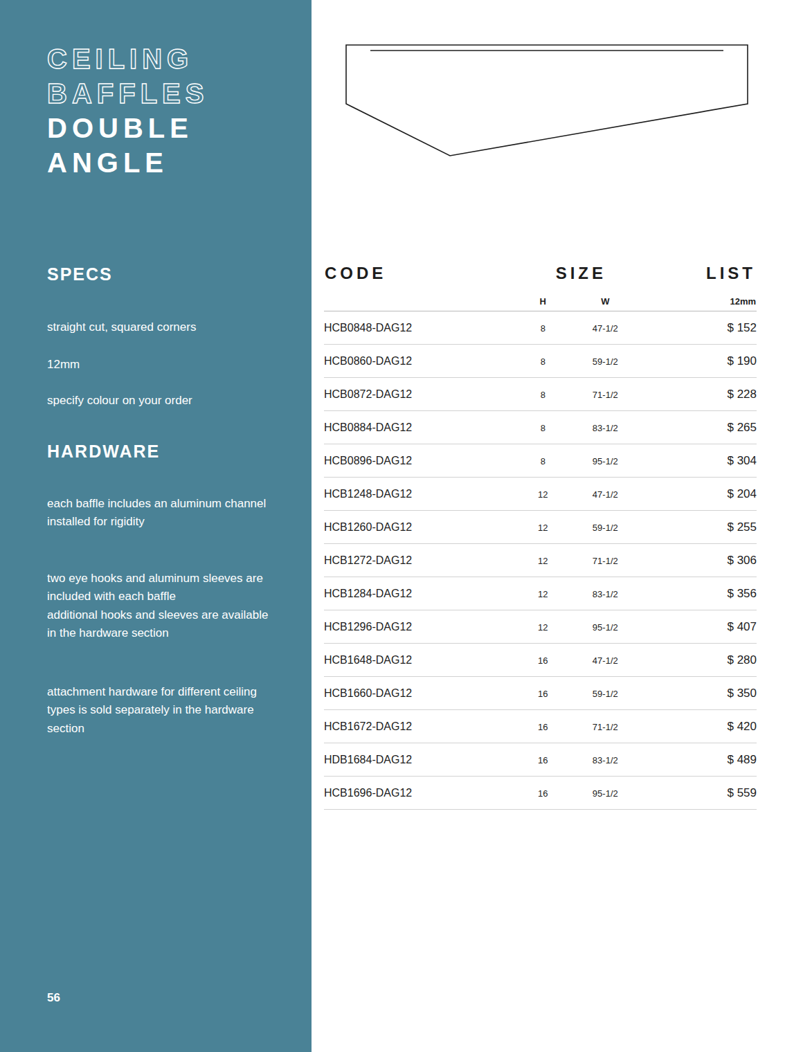CEILING
BAFFLES
DOUBLE
ANGLE
SPECS
straight cut, squared corners
12mm
specify colour on your order
HARDWARE
each baffle includes an aluminum channel installed for rigidity
two eye hooks and aluminum sleeves are included with each baffle
additional hooks and sleeves are available in the hardware section
attachment hardware for different ceiling types is sold separately in the hardware section
56
| CODE | SIZE | LIST |
| --- | --- | --- |
| | H | W | 12mm |
| HCB0848-DAG12 | 8 | 47-1/2 | $ 152 |
| HCB0860-DAG12 | 8 | 59-1/2 | $ 190 |
| HCB0872-DAG12 | 8 | 71-1/2 | $ 228 |
| HCB0884-DAG12 | 8 | 83-1/2 | $ 265 |
| HCB0896-DAG12 | 8 | 95-1/2 | $ 304 |
| HCB1248-DAG12 | 12 | 47-1/2 | $ 204 |
| HCB1260-DAG12 | 12 | 59-1/2 | $ 255 |
| HCB1272-DAG12 | 12 | 71-1/2 | $ 306 |
| HCB1284-DAG12 | 12 | 83-1/2 | $ 356 |
| HCB1296-DAG12 | 12 | 95-1/2 | $ 407 |
| HCB1648-DAG12 | 16 | 47-1/2 | $ 280 |
| HCB1660-DAG12 | 16 | 59-1/2 | $ 350 |
| HCB1672-DAG12 | 16 | 71-1/2 | $ 420 |
| HDB1684-DAG12 | 16 | 83-1/2 | $ 489 |
| HCB1696-DAG12 | 16 | 95-1/2 | $ 559 |